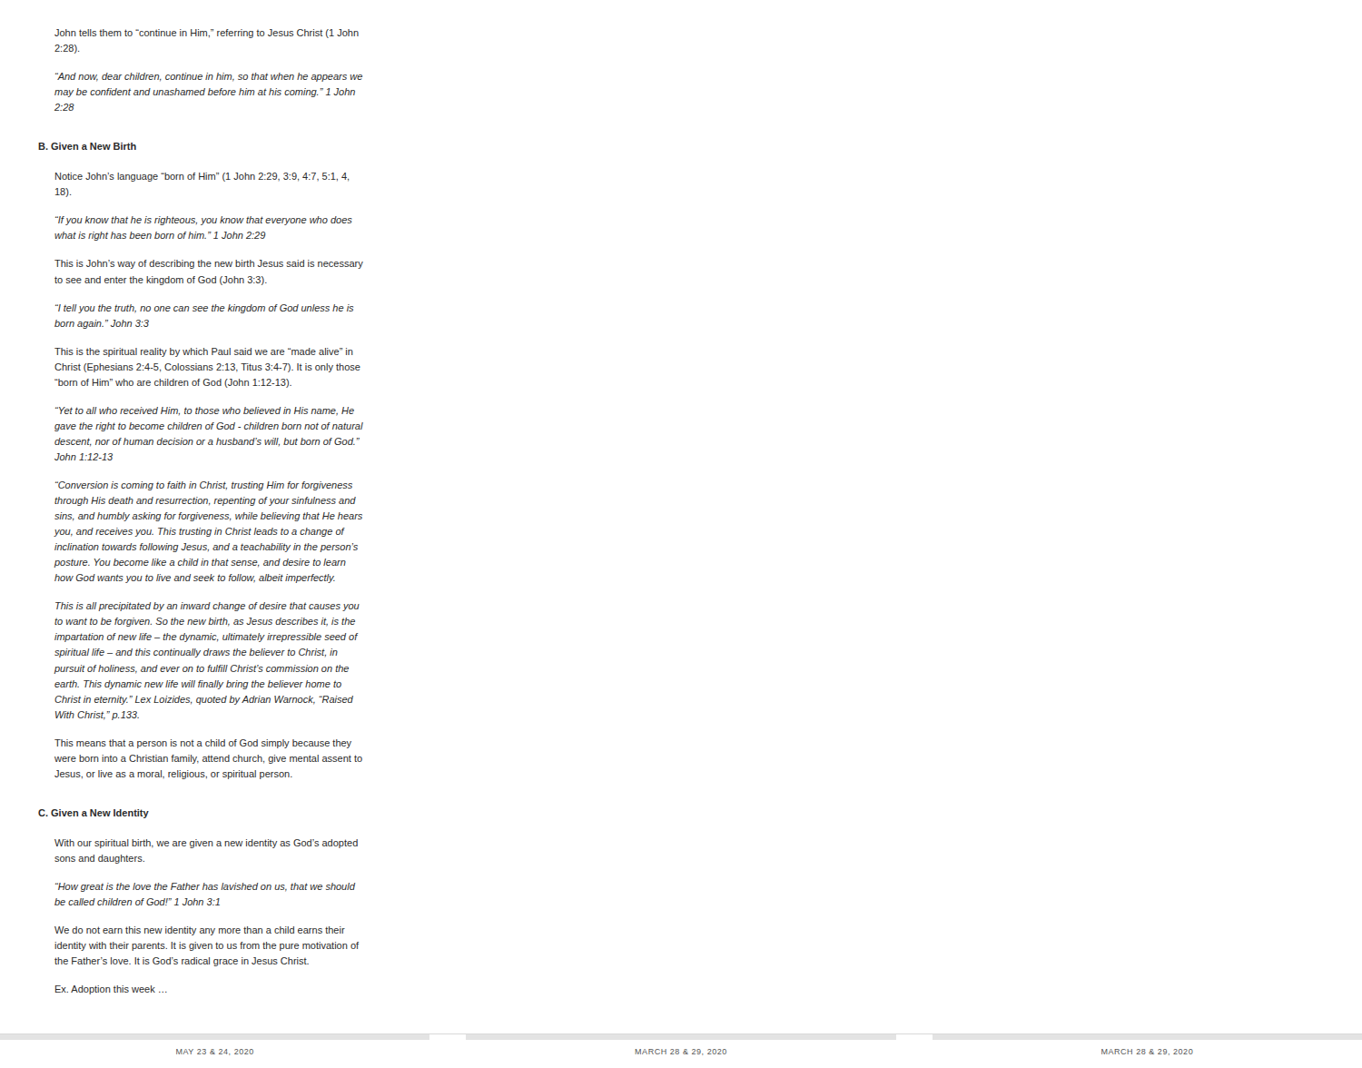John tells them to “continue in Him,” referring to Jesus Christ (1 John 2:28).
“And now, dear children, continue in him, so that when he appears we may be confident and unashamed before him at his coming.” 1 John 2:28
B. Given a New Birth
Notice John’s language “born of Him” (1 John 2:29, 3:9, 4:7, 5:1, 4, 18).
“If you know that he is righteous, you know that everyone who does what is right has been born of him.” 1 John 2:29
This is John’s way of describing the new birth Jesus said is necessary to see and enter the kingdom of God (John 3:3).
“I tell you the truth, no one can see the kingdom of God unless he is born again.” John 3:3
This is the spiritual reality by which Paul said we are “made alive” in Christ (Ephesians 2:4-5, Colossians 2:13, Titus 3:4-7). It is only those “born of Him” who are children of God (John 1:12-13).
“Yet to all who received Him, to those who believed in His name, He gave the right to become children of God - children born not of natural descent, nor of human decision or a husband’s will, but born of God.” John 1:12-13
“Conversion is coming to faith in Christ, trusting Him for forgiveness through His death and resurrection, repenting of your sinfulness and sins, and humbly asking for forgiveness, while believing that He hears you, and receives you. This trusting in Christ leads to a change of inclination towards following Jesus, and a teachability in the person’s posture. You become like a child in that sense, and desire to learn how God wants you to live and seek to follow, albeit imperfectly.
This is all precipitated by an inward change of desire that causes you to want to be forgiven. So the new birth, as Jesus describes it, is the impartation of new life – the dynamic, ultimately irrepressible seed of spiritual life – and this continually draws the believer to Christ, in pursuit of holiness, and ever on to fulfill Christ’s commission on the earth. This dynamic new life will finally bring the believer home to Christ in eternity.” Lex Loizides, quoted by Adrian Warnock, “Raised With Christ,” p.133.
This means that a person is not a child of God simply because they were born into a Christian family, attend church, give mental assent to Jesus, or live as a moral, religious, or spiritual person.
C. Given a New Identity
With our spiritual birth, we are given a new identity as God’s adopted sons and daughters.
“How great is the love the Father has lavished on us, that we should be called children of God!” 1 John 3:1
We do not earn this new identity any more than a child earns their identity with their parents. It is given to us from the pure motivation of the Father’s love. It is God’s radical grace in Jesus Christ.
Ex. Adoption this week …
MAY 23 & 24, 2020
MARCH 28 & 29, 2020
MARCH 28 & 29, 2020